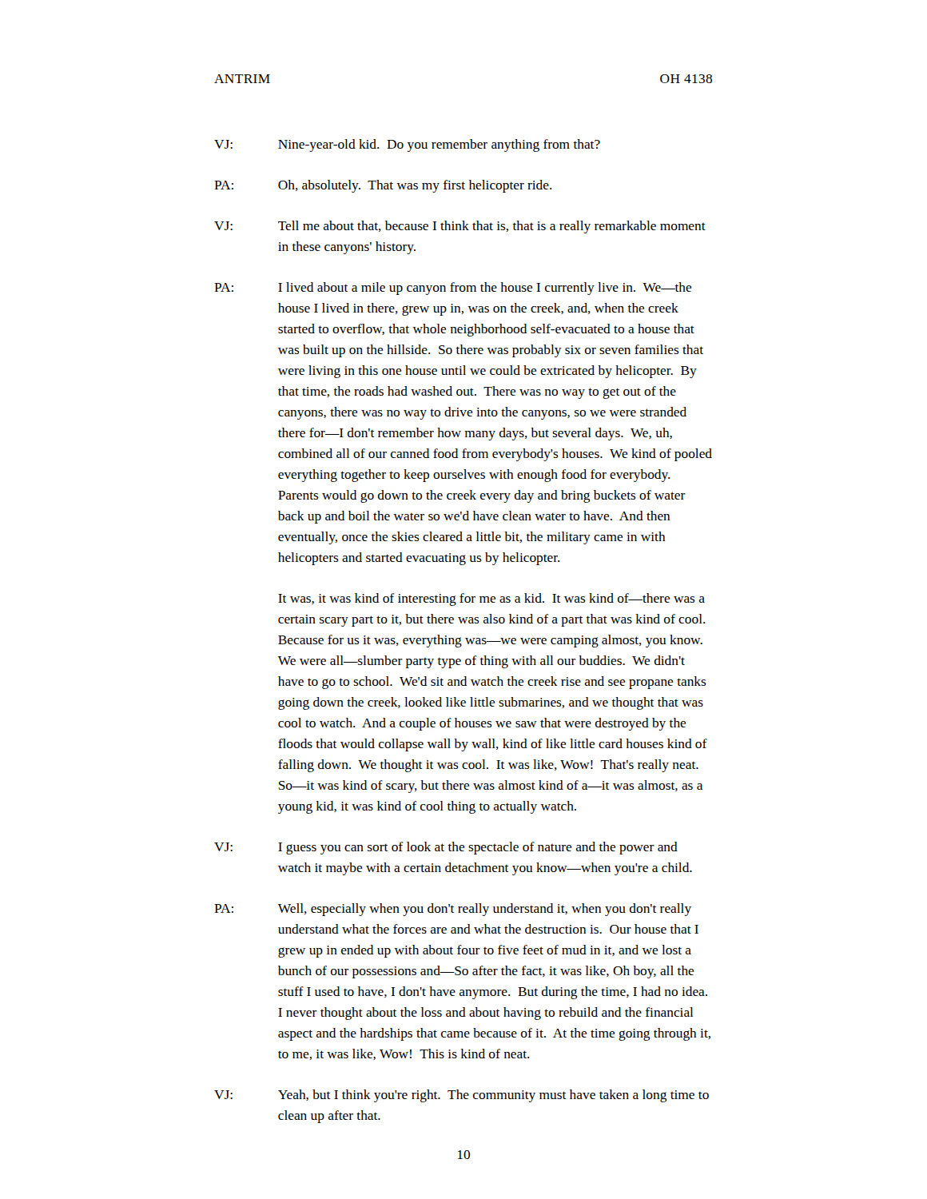ANTRIM OH 4138
VJ:
Nine-year-old kid. Do you remember anything from that?
PA:
Oh, absolutely. That was my first helicopter ride.
VJ:
Tell me about that, because I think that is, that is a really remarkable moment in these canyons' history.
PA:
I lived about a mile up canyon from the house I currently live in. We—the house I lived in there, grew up in, was on the creek, and, when the creek started to overflow, that whole neighborhood self-evacuated to a house that was built up on the hillside. So there was probably six or seven families that were living in this one house until we could be extricated by helicopter. By that time, the roads had washed out. There was no way to get out of the canyons, there was no way to drive into the canyons, so we were stranded there for—I don't remember how many days, but several days. We, uh, combined all of our canned food from everybody's houses. We kind of pooled everything together to keep ourselves with enough food for everybody. Parents would go down to the creek every day and bring buckets of water back up and boil the water so we'd have clean water to have. And then eventually, once the skies cleared a little bit, the military came in with helicopters and started evacuating us by helicopter.
It was, it was kind of interesting for me as a kid. It was kind of—there was a certain scary part to it, but there was also kind of a part that was kind of cool. Because for us it was, everything was—we were camping almost, you know. We were all—slumber party type of thing with all our buddies. We didn't have to go to school. We'd sit and watch the creek rise and see propane tanks going down the creek, looked like little submarines, and we thought that was cool to watch. And a couple of houses we saw that were destroyed by the floods that would collapse wall by wall, kind of like little card houses kind of falling down. We thought it was cool. It was like, Wow! That's really neat. So—it was kind of scary, but there was almost kind of a—it was almost, as a young kid, it was kind of cool thing to actually watch.
VJ:
I guess you can sort of look at the spectacle of nature and the power and watch it maybe with a certain detachment you know—when you're a child.
PA:
Well, especially when you don't really understand it, when you don't really understand what the forces are and what the destruction is. Our house that I grew up in ended up with about four to five feet of mud in it, and we lost a bunch of our possessions and—So after the fact, it was like, Oh boy, all the stuff I used to have, I don't have anymore. But during the time, I had no idea. I never thought about the loss and about having to rebuild and the financial aspect and the hardships that came because of it. At the time going through it, to me, it was like, Wow! This is kind of neat.
VJ:
Yeah, but I think you're right. The community must have taken a long time to clean up after that.
10